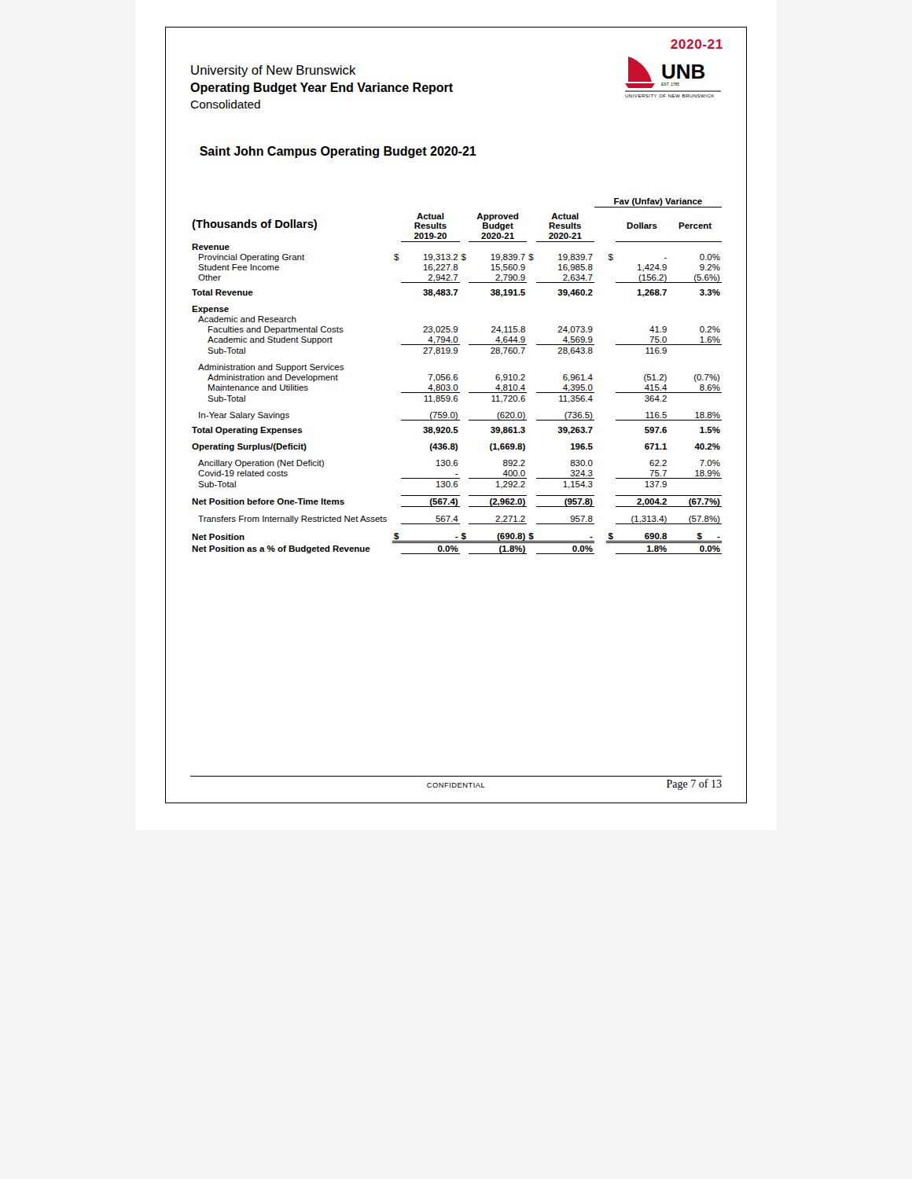2020-21
University of New Brunswick
Operating Budget Year End Variance Report
Consolidated
UNB EST. 1785 UNIVERSITY OF NEW BRUNSWICK
Saint John Campus Operating Budget 2020-21
| | Fav (Unfav) Variance |
| (Thousands of Dollars) | | Actual Results | | Approved Budget | | Actual Results | | | Dollars | Percent |
| | | 2019-20 | | 2020-21 | | 2020-21 | | | | |
| Revenue | |
| Provincial Operating Grant | $ | 19,313.2 | $ | 19,839.7 | $ | 19,839.7 | | $ | - | 0.0% |
| Student Fee Income | | 16,227.8 | | 15,560.9 | | 16,985.8 | | | 1,424.9 | 9.2% |
| Other | | 2,942.7 | | 2,790.9 | | 2,634.7 | | | (156.2) | (5.6%) |
| Total Revenue | | 38,483.7 | | 38,191.5 | | 39,460.2 | | | 1,268.7 | 3.3% |
| Expense | |
| Academic and Research | |
| Faculties and Departmental Costs | | 23,025.9 | | 24,115.8 | | 24,073.9 | | | 41.9 | 0.2% |
| Academic and Student Support | | 4,794.0 | | 4,644.9 | | 4,569.9 | | | 75.0 | 1.6% |
| Sub-Total | | 27,819.9 | | 28,760.7 | | 28,643.8 | | | 116.9 | |
| Administration and Support Services | |
| Administration and Development | | 7,056.6 | | 6,910.2 | | 6,961.4 | | | (51.2) | (0.7%) |
| Maintenance and Utilities | | 4,803.0 | | 4,810.4 | | 4,395.0 | | | 415.4 | 8.6% |
| Sub-Total | | 11,859.6 | | 11,720.6 | | 11,356.4 | | | 364.2 | |
| In-Year Salary Savings | | (759.0) | | (620.0) | | (736.5) | | | 116.5 | 18.8% |
| Total Operating Expenses | | 38,920.5 | | 39,861.3 | | 39,263.7 | | | 597.6 | 1.5% |
| Operating Surplus/(Deficit) | | (436.8) | | (1,669.8) | | 196.5 | | | 671.1 | 40.2% |
| Ancillary Operation (Net Deficit) | | 130.6 | | 892.2 | | 830.0 | | | 62.2 | 7.0% |
| Covid-19 related costs | | - | | 400.0 | | 324.3 | | | 75.7 | 18.9% |
| Sub-Total | | 130.6 | | 1,292.2 | | 1,154.3 | | | 137.9 | |
| Net Position before One-Time Items | | (567.4) | | (2,962.0) | | (957.8) | | | 2,004.2 | (67.7%) |
| Transfers From Internally Restricted Net Assets | | 567.4 | | 2,271.2 | | 957.8 | | | (1,313.4) | (57.8%) |
| Net Position | $ | - | $ | (690.8) | $ | - | | $ | 690.8 | $ - |
| Net Position as a % of Budgeted Revenue | | 0.0% | | (1.8%) | | 0.0% | | | 1.8% | 0.0% |
Page 7 of 13
CONFIDENTIAL